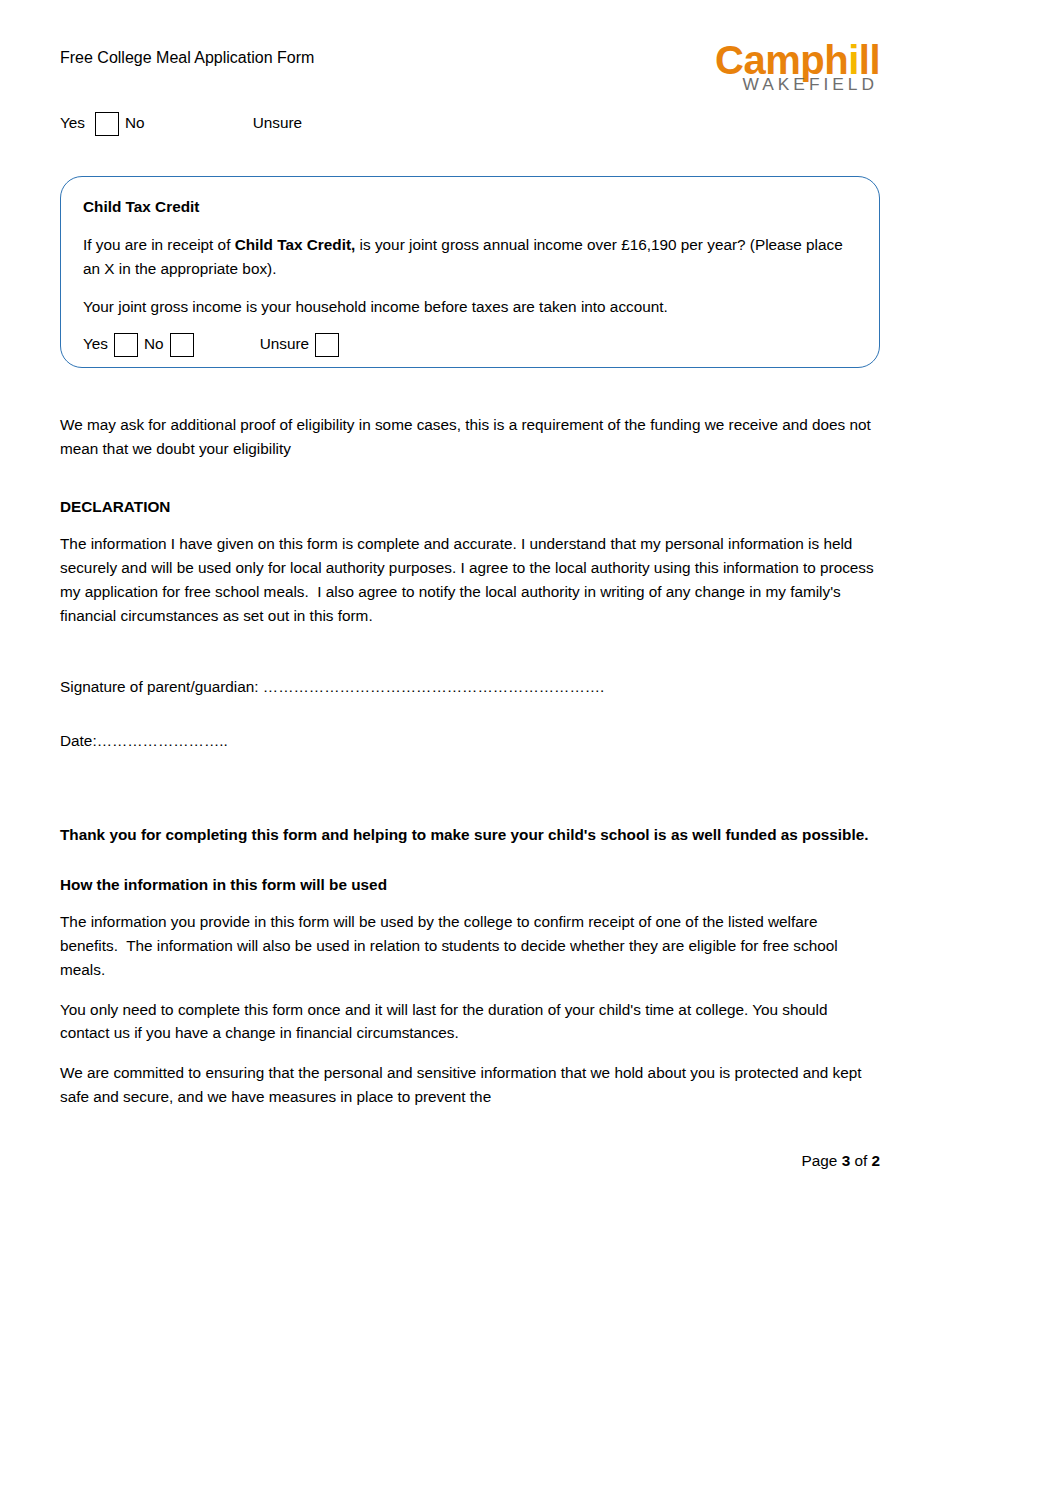Free College Meal Application Form
Camphill
WAKEFIELD
Yes No Unsure
Child Tax Credit
If you are in receipt of Child Tax Credit, is your joint gross annual income over £16,190 per year? (Please place an X in the appropriate box).
Your joint gross income is your household income before taxes are taken into account.
Yes No Unsure
We may ask for additional proof of eligibility in some cases, this is a requirement of the funding we receive and does not mean that we doubt your eligibility
DECLARATION
The information I have given on this form is complete and accurate. I understand that my personal information is held securely and will be used only for local authority purposes. I agree to the local authority using this information to process my application for free school meals. I also agree to notify the local authority in writing of any change in my family's financial circumstances as set out in this form.
Signature of parent/guardian: ………………………………………………………….
Date:……………………..
Thank you for completing this form and helping to make sure your child's school is as well funded as possible.
How the information in this form will be used
The information you provide in this form will be used by the college to confirm receipt of one of the listed welfare benefits. The information will also be used in relation to students to decide whether they are eligible for free school meals.
You only need to complete this form once and it will last for the duration of your child's time at college. You should contact us if you have a change in financial circumstances.
We are committed to ensuring that the personal and sensitive information that we hold about you is protected and kept safe and secure, and we have measures in place to prevent the
Page 3 of 2